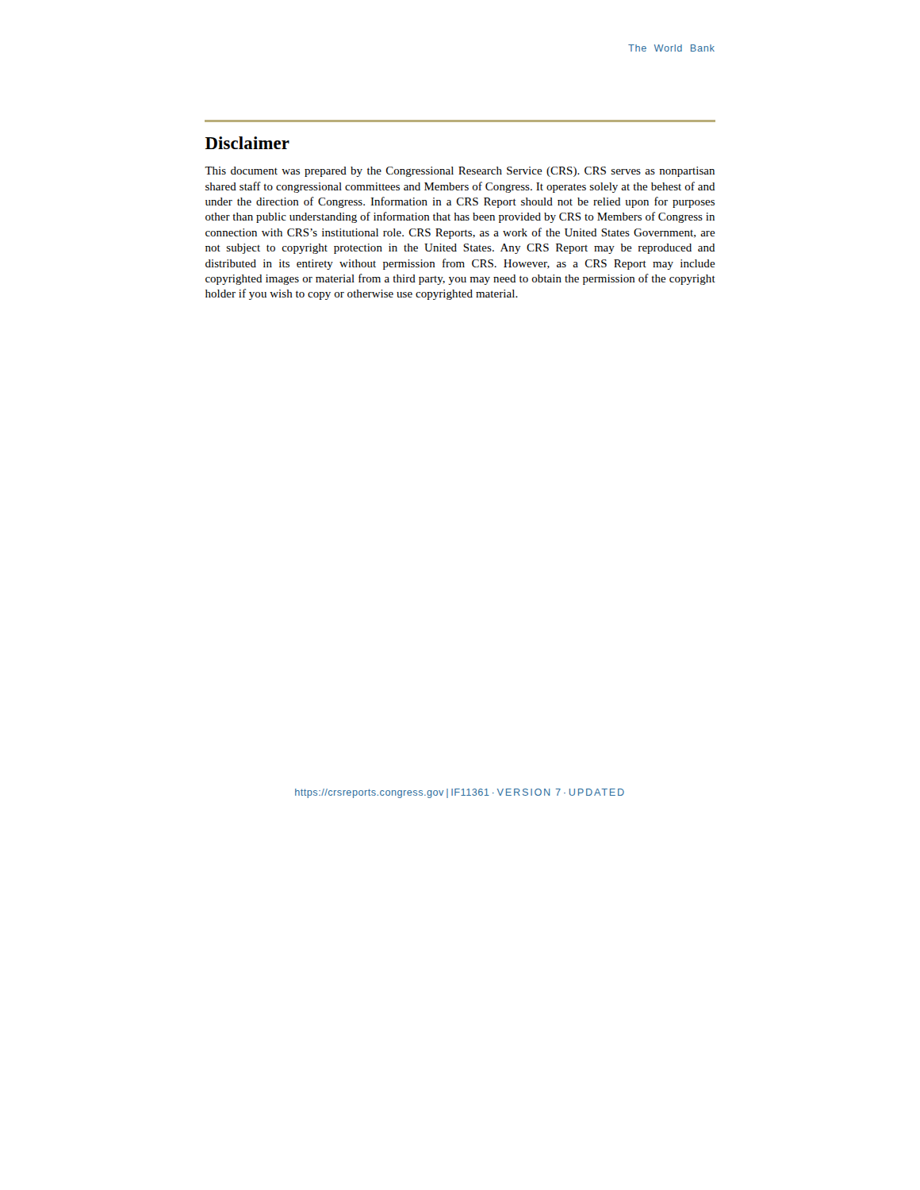The World Bank
Disclaimer
This document was prepared by the Congressional Research Service (CRS). CRS serves as nonpartisan shared staff to congressional committees and Members of Congress. It operates solely at the behest of and under the direction of Congress. Information in a CRS Report should not be relied upon for purposes other than public understanding of information that has been provided by CRS to Members of Congress in connection with CRS’s institutional role. CRS Reports, as a work of the United States Government, are not subject to copyright protection in the United States. Any CRS Report may be reproduced and distributed in its entirety without permission from CRS. However, as a CRS Report may include copyrighted images or material from a third party, you may need to obtain the permission of the copyright holder if you wish to copy or otherwise use copyrighted material.
https://crsreports.congress.gov|IF11361·VERSION 7·UPDATED